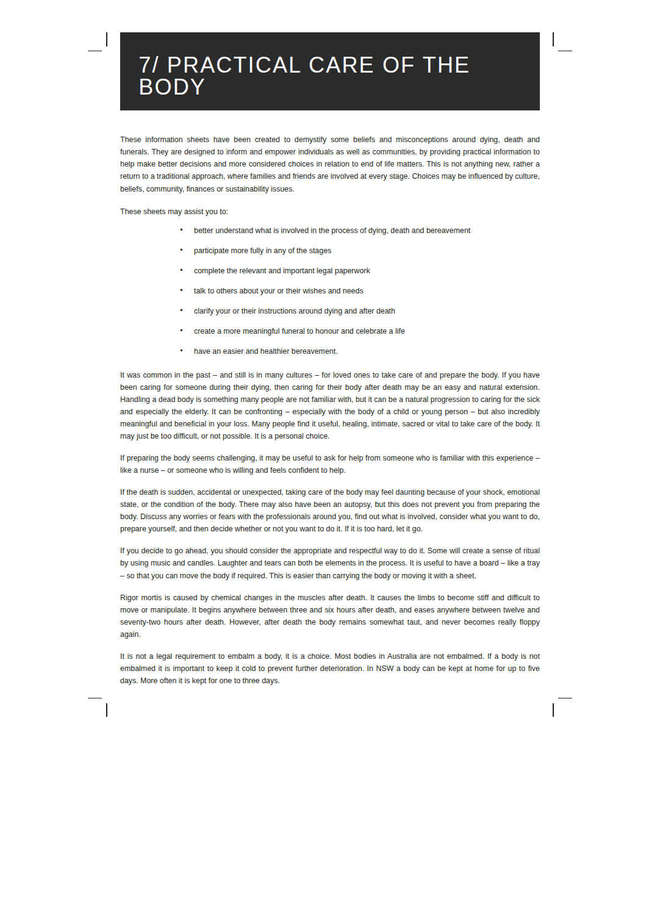7/ PRACTICAL CARE OF THE BODY
These information sheets have been created to demystify some beliefs and misconceptions around dying, death and funerals. They are designed to inform and empower individuals as well as communities, by providing practical information to help make better decisions and more considered choices in relation to end of life matters. This is not anything new, rather a return to a traditional approach, where families and friends are involved at every stage. Choices may be influenced by culture, beliefs, community, finances or sustainability issues.
These sheets may assist you to:
better understand what is involved in the process of dying, death and bereavement
participate more fully in any of the stages
complete the relevant and important legal paperwork
talk to others about your or their wishes and needs
clarify your or their instructions around dying and after death
create a more meaningful funeral to honour and celebrate a life
have an easier and healthier bereavement.
It was common in the past – and still is in many cultures – for loved ones to take care of and prepare the body. If you have been caring for someone during their dying, then caring for their body after death may be an easy and natural extension. Handling a dead body is something many people are not familiar with, but it can be a natural progression to caring for the sick and especially the elderly. It can be confronting – especially with the body of a child or young person – but also incredibly meaningful and beneficial in your loss. Many people find it useful, healing, intimate, sacred or vital to take care of the body. It may just be too difficult, or not possible. It is a personal choice.
If preparing the body seems challenging, it may be useful to ask for help from someone who is familiar with this experience – like a nurse – or someone who is willing and feels confident to help.
If the death is sudden, accidental or unexpected, taking care of the body may feel daunting because of your shock, emotional state, or the condition of the body. There may also have been an autopsy, but this does not prevent you from preparing the body. Discuss any worries or fears with the professionals around you, find out what is involved, consider what you want to do, prepare yourself, and then decide whether or not you want to do it. If it is too hard, let it go.
If you decide to go ahead, you should consider the appropriate and respectful way to do it. Some will create a sense of ritual by using music and candles. Laughter and tears can both be elements in the process. It is useful to have a board – like a tray – so that you can move the body if required. This is easier than carrying the body or moving it with a sheet.
Rigor mortis is caused by chemical changes in the muscles after death. It causes the limbs to become stiff and difficult to move or manipulate. It begins anywhere between three and six hours after death, and eases anywhere between twelve and seventy-two hours after death. However, after death the body remains somewhat taut, and never becomes really floppy again.
It is not a legal requirement to embalm a body, it is a choice. Most bodies in Australia are not embalmed. If a body is not embalmed it is important to keep it cold to prevent further deterioration. In NSW a body can be kept at home for up to five days. More often it is kept for one to three days.